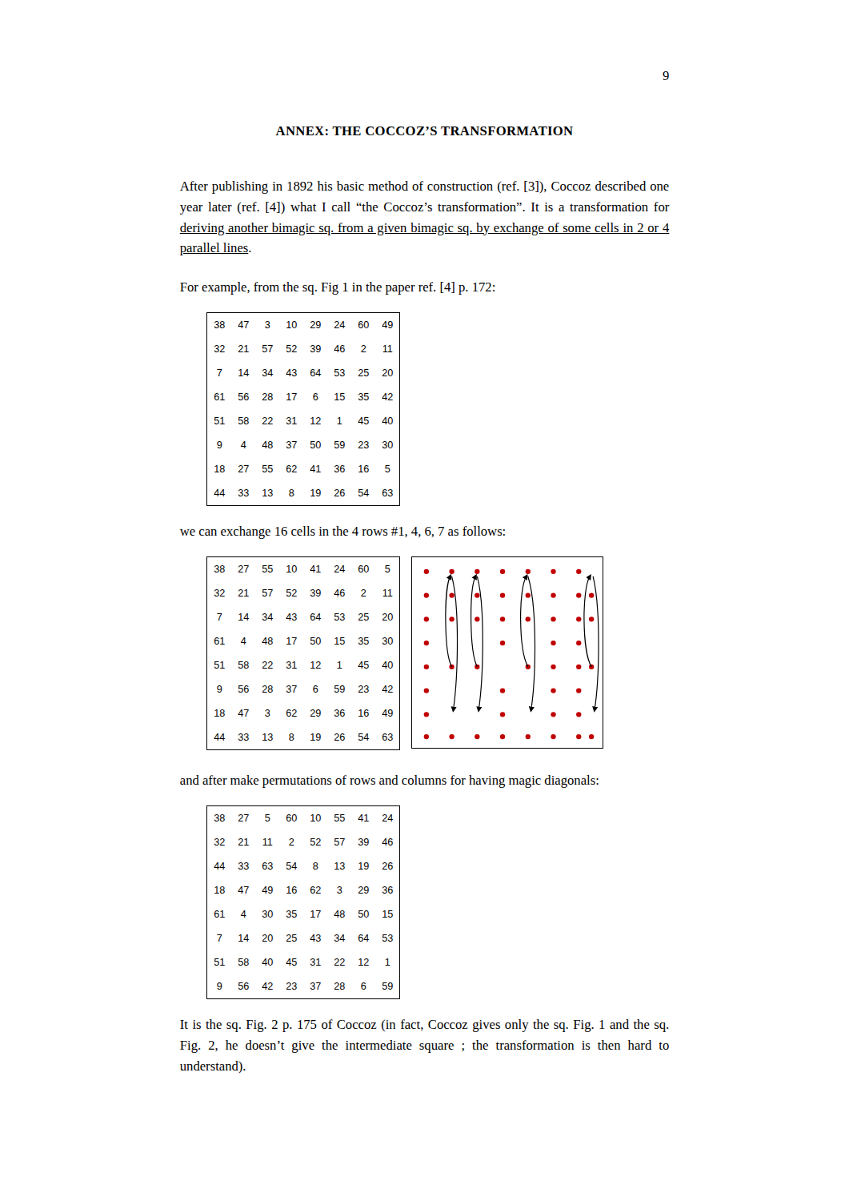9
ANNEX: THE COCCOZ’S TRANSFORMATION
After publishing in 1892 his basic method of construction (ref. [3]), Coccoz described one year later (ref. [4]) what I call “the Coccoz’s transformation”. It is a transformation for deriving another bimagic sq. from a given bimagic sq. by exchange of some cells in 2 or 4 parallel lines.
For example, from the sq. Fig 1 in the paper ref. [4] p. 172:
| 38 | 47 | 3 | 10 | 29 | 24 | 60 | 49 |
| 32 | 21 | 57 | 52 | 39 | 46 | 2 | 11 |
| 7 | 14 | 34 | 43 | 64 | 53 | 25 | 20 |
| 61 | 56 | 28 | 17 | 6 | 15 | 35 | 42 |
| 51 | 58 | 22 | 31 | 12 | 1 | 45 | 40 |
| 9 | 4 | 48 | 37 | 50 | 59 | 23 | 30 |
| 18 | 27 | 55 | 62 | 41 | 36 | 16 | 5 |
| 44 | 33 | 13 | 8 | 19 | 26 | 54 | 63 |
we can exchange 16 cells in the 4 rows #1, 4, 6, 7 as follows:
| 38 | 27 | 55 | 10 | 41 | 24 | 60 | 5 |
| 32 | 21 | 57 | 52 | 39 | 46 | 2 | 11 |
| 7 | 14 | 34 | 43 | 64 | 53 | 25 | 20 |
| 61 | 4 | 48 | 17 | 50 | 15 | 35 | 30 |
| 51 | 58 | 22 | 31 | 12 | 1 | 45 | 40 |
| 9 | 56 | 28 | 37 | 6 | 59 | 23 | 42 |
| 18 | 47 | 3 | 62 | 29 | 36 | 16 | 49 |
| 44 | 33 | 13 | 8 | 19 | 26 | 54 | 63 |
and after make permutations of rows and columns for having magic diagonals:
| 38 | 27 | 5 | 60 | 10 | 55 | 41 | 24 |
| 32 | 21 | 11 | 2 | 52 | 57 | 39 | 46 |
| 44 | 33 | 63 | 54 | 8 | 13 | 19 | 26 |
| 18 | 47 | 49 | 16 | 62 | 3 | 29 | 36 |
| 61 | 4 | 30 | 35 | 17 | 48 | 50 | 15 |
| 7 | 14 | 20 | 25 | 43 | 34 | 64 | 53 |
| 51 | 58 | 40 | 45 | 31 | 22 | 12 | 1 |
| 9 | 56 | 42 | 23 | 37 | 28 | 6 | 59 |
It is the sq. Fig. 2 p. 175 of Coccoz (in fact, Coccoz gives only the sq. Fig. 1 and the sq. Fig. 2, he doesn’t give the intermediate square ; the transformation is then hard to understand).